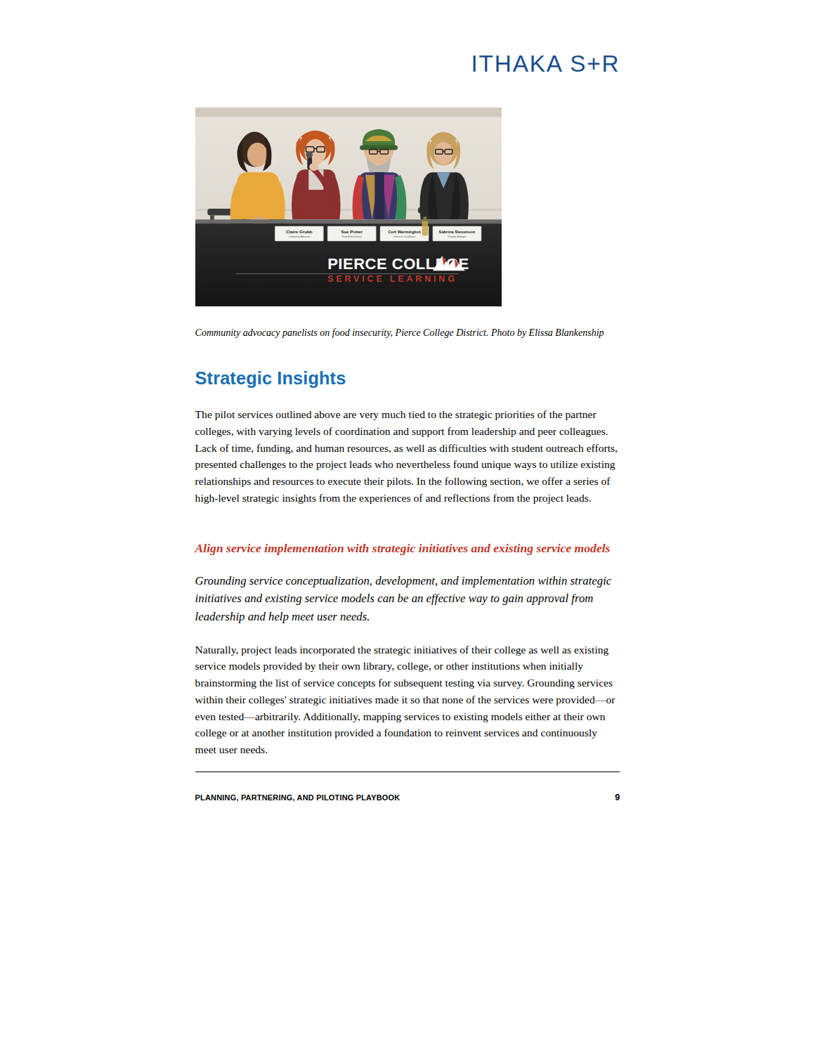ITHAKA S+R
Claire Grubb Community Advocate Sue Potter Food Bank Director Curt Warmington Outreach Coordinator Sabrina Stevenson Program Manager PIERCE COLLEGE SERVICE LEARNING
Community advocacy panelists on food insecurity, Pierce College District. Photo by Elissa Blankenship
Strategic Insights
The pilot services outlined above are very much tied to the strategic priorities of the partner colleges, with varying levels of coordination and support from leadership and peer colleagues. Lack of time, funding, and human resources, as well as difficulties with student outreach efforts, presented challenges to the project leads who nevertheless found unique ways to utilize existing relationships and resources to execute their pilots. In the following section, we offer a series of high-level strategic insights from the experiences of and reflections from the project leads.
Align service implementation with strategic initiatives and existing service models
Grounding service conceptualization, development, and implementation within strategic initiatives and existing service models can be an effective way to gain approval from leadership and help meet user needs.
Naturally, project leads incorporated the strategic initiatives of their college as well as existing service models provided by their own library, college, or other institutions when initially brainstorming the list of service concepts for subsequent testing via survey. Grounding services within their colleges' strategic initiatives made it so that none of the services were provided—or even tested—arbitrarily. Additionally, mapping services to existing models either at their own college or at another institution provided a foundation to reinvent services and continuously meet user needs.
PLANNING, PARTNERING, AND PILOTING PLAYBOOK 9